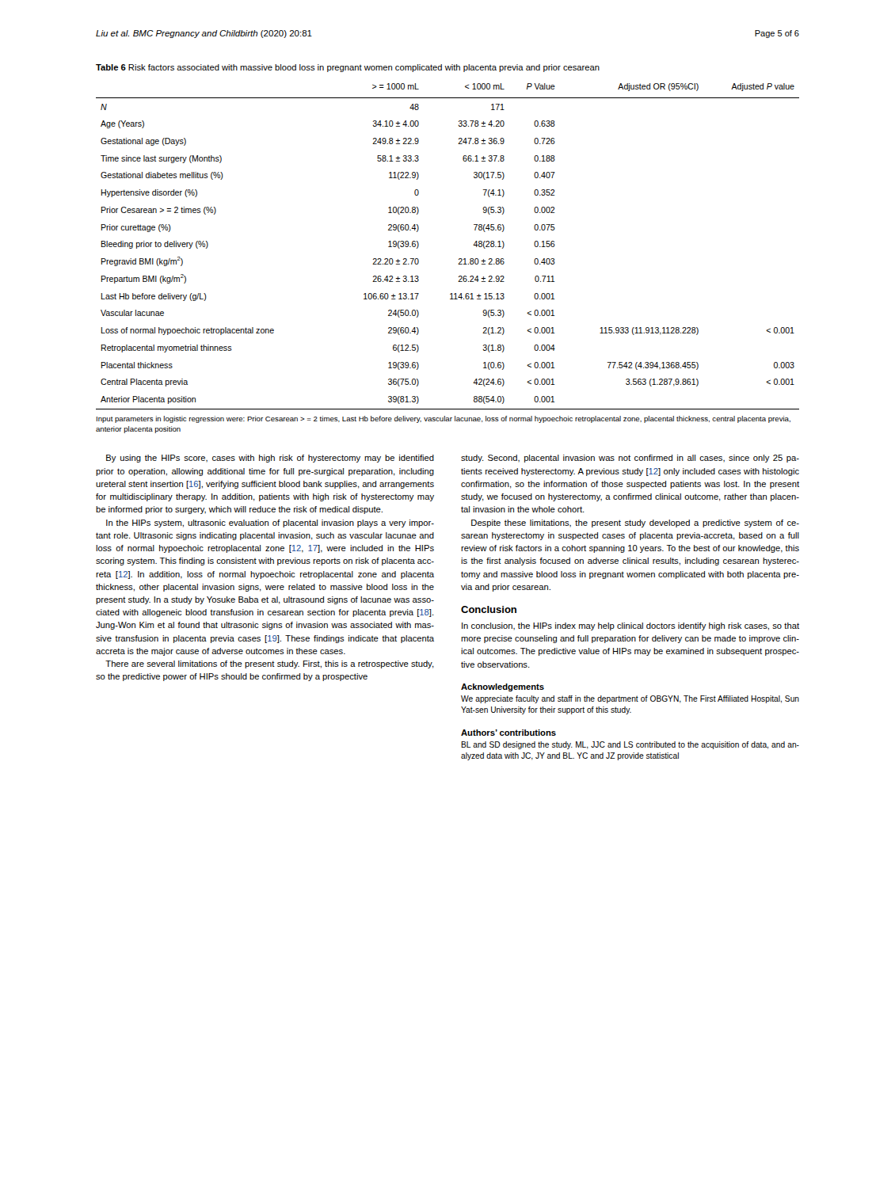Liu et al. BMC Pregnancy and Childbirth (2020) 20:81
Page 5 of 6
Table 6 Risk factors associated with massive blood loss in pregnant women complicated with placenta previa and prior cesarean
| | > = 1000 mL | < 1000 mL | P Value | Adjusted OR (95%CI) | Adjusted P value |
| --- | --- | --- | --- | --- | --- |
| N | 48 | 171 | | | |
| Age (Years) | 34.10 ± 4.00 | 33.78 ± 4.20 | 0.638 | | |
| Gestational age (Days) | 249.8 ± 22.9 | 247.8 ± 36.9 | 0.726 | | |
| Time since last surgery (Months) | 58.1 ± 33.3 | 66.1 ± 37.8 | 0.188 | | |
| Gestational diabetes mellitus (%) | 11(22.9) | 30(17.5) | 0.407 | | |
| Hypertensive disorder (%) | 0 | 7(4.1) | 0.352 | | |
| Prior Cesarean > = 2 times (%) | 10(20.8) | 9(5.3) | 0.002 | | |
| Prior curettage (%) | 29(60.4) | 78(45.6) | 0.075 | | |
| Bleeding prior to delivery (%) | 19(39.6) | 48(28.1) | 0.156 | | |
| Pregravid BMI (kg/m 2 ) | 22.20 ± 2.70 | 21.80 ± 2.86 | 0.403 | | |
| Prepartum BMI (kg/m 2 ) | 26.42 ± 3.13 | 26.24 ± 2.92 | 0.711 | | |
| Last Hb before delivery (g/L) | 106.60 ± 13.17 | 114.61 ± 15.13 | 0.001 | | |
| Vascular lacunae | 24(50.0) | 9(5.3) | < 0.001 | | |
| Loss of normal hypoechoic retroplacental zone | 29(60.4) | 2(1.2) | < 0.001 | 115.933 (11.913,1128.228) | < 0.001 |
| Retroplacental myometrial thinness | 6(12.5) | 3(1.8) | 0.004 | | |
| Placental thickness | 19(39.6) | 1(0.6) | < 0.001 | 77.542 (4.394,1368.455) | 0.003 |
| Central Placenta previa | 36(75.0) | 42(24.6) | < 0.001 | 3.563 (1.287,9.861) | < 0.001 |
| Anterior Placenta position | 39(81.3) | 88(54.0) | 0.001 | | |
Input parameters in logistic regression were: Prior Cesarean > = 2 times, Last Hb before delivery, vascular lacunae, loss of normal hypoechoic retroplacental zone, placental thickness, central placenta previa, anterior placenta position
By using the HIPs score, cases with high risk of hysterectomy may be identified prior to operation, allowing additional time for full pre-surgical preparation, including ureteral stent insertion [16], verifying sufficient blood bank supplies, and arrangements for multidisciplinary therapy. In addition, patients with high risk of hysterectomy may be informed prior to surgery, which will reduce the risk of medical dispute.
In the HIPs system, ultrasonic evaluation of placental invasion plays a very important role. Ultrasonic signs indicating placental invasion, such as vascular lacunae and loss of normal hypoechoic retroplacental zone [12, 17], were included in the HIPs scoring system. This finding is consistent with previous reports on risk of placenta accreta [12]. In addition, loss of normal hypoechoic retroplacental zone and placenta thickness, other placental invasion signs, were related to massive blood loss in the present study. In a study by Yosuke Baba et al, ultrasound signs of lacunae was associated with allogeneic blood transfusion in cesarean section for placenta previa [18]. Jung-Won Kim et al found that ultrasonic signs of invasion was associated with massive transfusion in placenta previa cases [19]. These findings indicate that placenta accreta is the major cause of adverse outcomes in these cases.
There are several limitations of the present study. First, this is a retrospective study, so the predictive power of HIPs should be confirmed by a prospective
study. Second, placental invasion was not confirmed in all cases, since only 25 patients received hysterectomy. A previous study [12] only included cases with histologic confirmation, so the information of those suspected patients was lost. In the present study, we focused on hysterectomy, a confirmed clinical outcome, rather than placental invasion in the whole cohort.
Despite these limitations, the present study developed a predictive system of cesarean hysterectomy in suspected cases of placenta previa-accreta, based on a full review of risk factors in a cohort spanning 10 years. To the best of our knowledge, this is the first analysis focused on adverse clinical results, including cesarean hysterectomy and massive blood loss in pregnant women complicated with both placenta previa and prior cesarean.
Conclusion
In conclusion, the HIPs index may help clinical doctors identify high risk cases, so that more precise counseling and full preparation for delivery can be made to improve clinical outcomes. The predictive value of HIPs may be examined in subsequent prospective observations.
Acknowledgements
We appreciate faculty and staff in the department of OBGYN, The First Affiliated Hospital, Sun Yat-sen University for their support of this study.
Authors’ contributions
BL and SD designed the study. ML, JJC and LS contributed to the acquisition of data, and analyzed data with JC, JY and BL. YC and JZ provide statistical